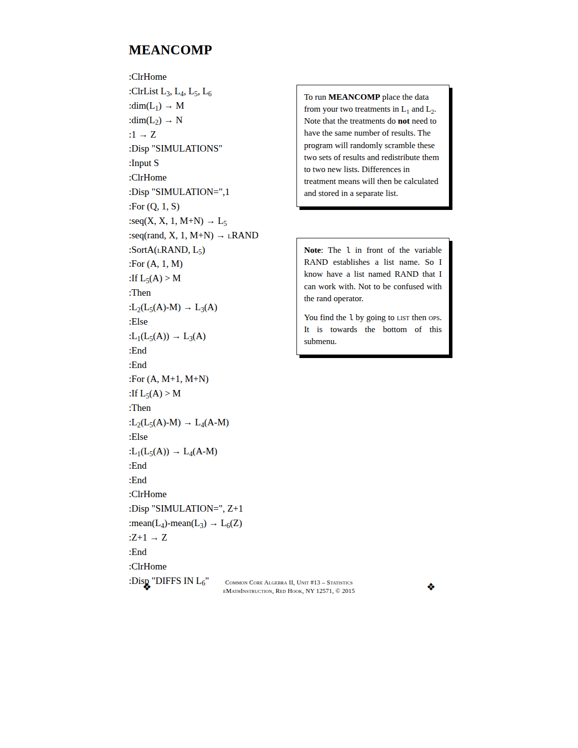MEANCOMP
:ClrHome
:ClrList L3, L4, L5, L6
:dim(L1) → M
:dim(L2) → N
:1 → Z
:Disp "SIMULATIONS"
:Input S
:ClrHome
:Disp "SIMULATION=",1
:For (Q, 1, S)
:seq(X, X, 1, M+N) → L5
:seq(rand, X, 1, M+N) → l RAND
:SortA(l RAND, L5)
:For (A, 1, M)
:If L5(A) > M
:Then
:L2(L5(A)-M) → L3(A)
:Else
:L1(L5(A)) → L3(A)
:End
:End
:For (A, M+1, M+N)
:If L5(A) > M
:Then
:L2(L5(A)-M) → L4(A-M)
:Else
:L1(L5(A)) → L4(A-M)
:End
:End
:ClrHome
:Disp "SIMULATION=", Z+1
:mean(L4)-mean(L3) → L6(Z)
:Z+1 → Z
:End
:ClrHome
:Disp "DIFFS IN L6"
To run MEANCOMP place the data from your two treatments in L1 and L2. Note that the treatments do not need to have the same number of results. The program will randomly scramble these two sets of results and redistribute them to two new lists. Differences in treatment means will then be calculated and stored in a separate list.
Note: The l in front of the variable RAND establishes a list name. So I know have a list named RAND that I can work with. Not to be confused with the rand operator.
You find the l by going to list then ops. It is towards the bottom of this submenu.
❖
Common Core Algebra II, Unit #13 – Statistics
eMathInstruction, Red Hook, NY 12571, © 2015
❖